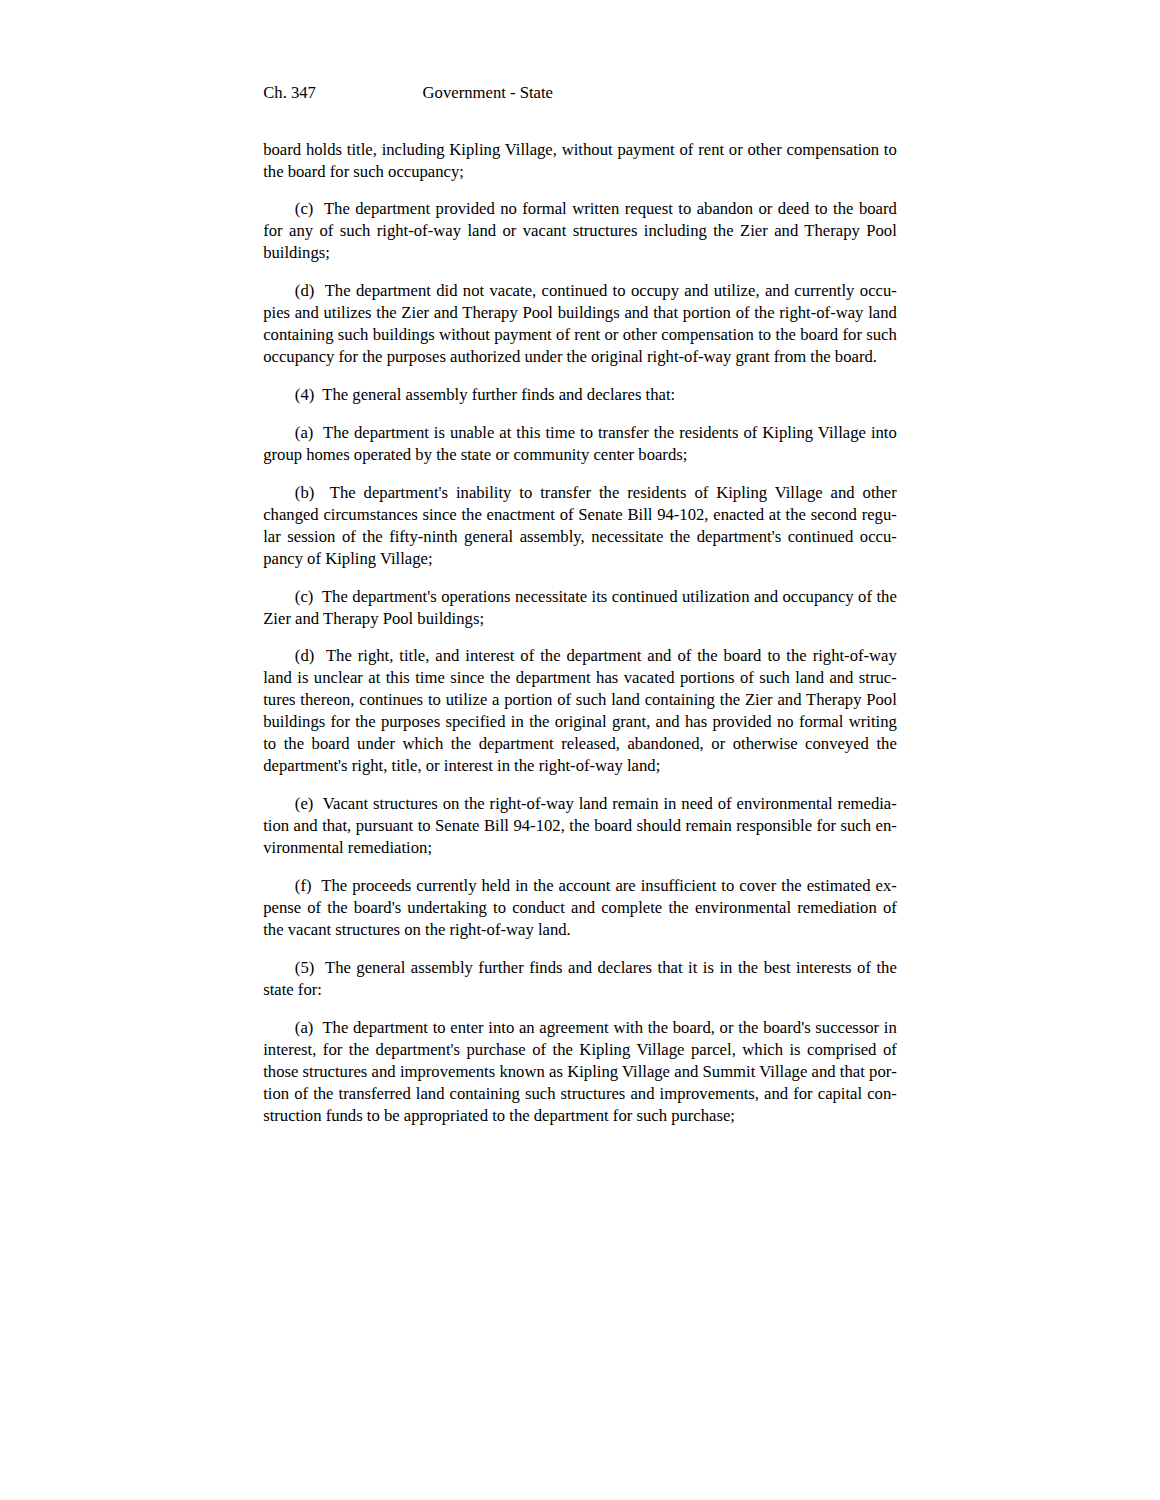Ch. 347
Government - State
board holds title, including Kipling Village, without payment of rent or other compensation to the board for such occupancy;
(c) The department provided no formal written request to abandon or deed to the board for any of such right-of-way land or vacant structures including the Zier and Therapy Pool buildings;
(d) The department did not vacate, continued to occupy and utilize, and currently occupies and utilizes the Zier and Therapy Pool buildings and that portion of the right-of-way land containing such buildings without payment of rent or other compensation to the board for such occupancy for the purposes authorized under the original right-of-way grant from the board.
(4) The general assembly further finds and declares that:
(a) The department is unable at this time to transfer the residents of Kipling Village into group homes operated by the state or community center boards;
(b) The department's inability to transfer the residents of Kipling Village and other changed circumstances since the enactment of Senate Bill 94-102, enacted at the second regular session of the fifty-ninth general assembly, necessitate the department's continued occupancy of Kipling Village;
(c) The department's operations necessitate its continued utilization and occupancy of the Zier and Therapy Pool buildings;
(d) The right, title, and interest of the department and of the board to the right-of-way land is unclear at this time since the department has vacated portions of such land and structures thereon, continues to utilize a portion of such land containing the Zier and Therapy Pool buildings for the purposes specified in the original grant, and has provided no formal writing to the board under which the department released, abandoned, or otherwise conveyed the department's right, title, or interest in the right-of-way land;
(e) Vacant structures on the right-of-way land remain in need of environmental remediation and that, pursuant to Senate Bill 94-102, the board should remain responsible for such environmental remediation;
(f) The proceeds currently held in the account are insufficient to cover the estimated expense of the board's undertaking to conduct and complete the environmental remediation of the vacant structures on the right-of-way land.
(5) The general assembly further finds and declares that it is in the best interests of the state for:
(a) The department to enter into an agreement with the board, or the board's successor in interest, for the department's purchase of the Kipling Village parcel, which is comprised of those structures and improvements known as Kipling Village and Summit Village and that portion of the transferred land containing such structures and improvements, and for capital construction funds to be appropriated to the department for such purchase;